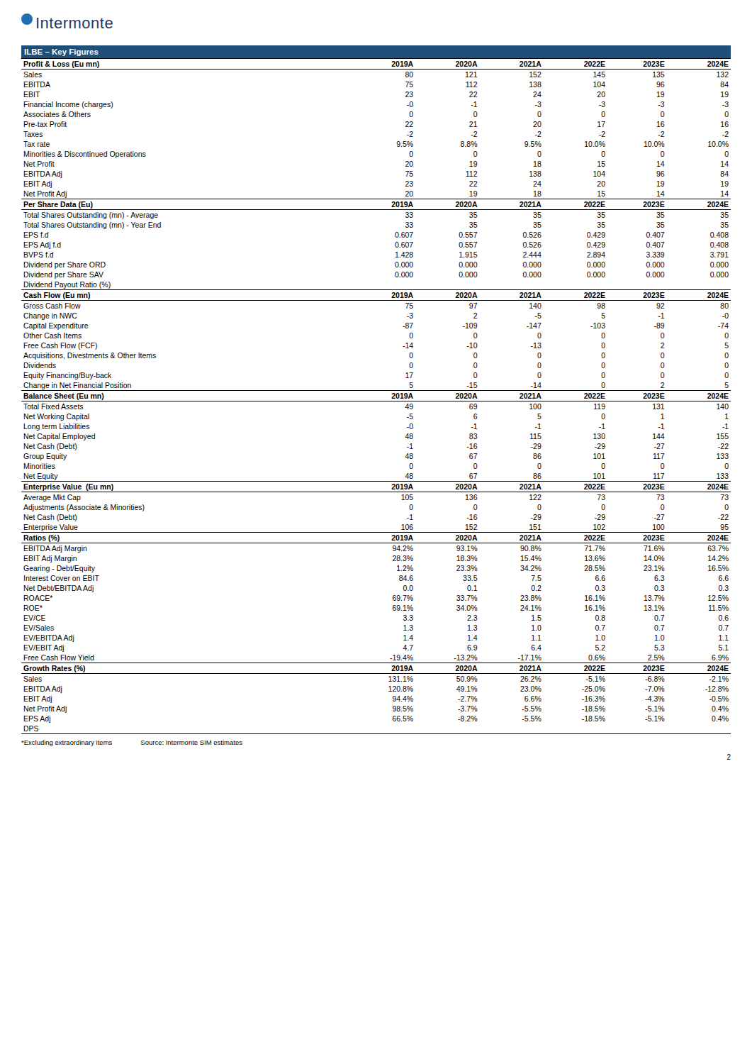Intermonte
| ILBE – Key Figures |
| --- |
| Profit & Loss (Eu mn) | 2019A | 2020A | 2021A | 2022E | 2023E | 2024E |
| Sales | 80 | 121 | 152 | 145 | 135 | 132 |
| EBITDA | 75 | 112 | 138 | 104 | 96 | 84 |
| EBIT | 23 | 22 | 24 | 20 | 19 | 19 |
| Financial Income (charges) | -0 | -1 | -3 | -3 | -3 | -3 |
| Associates & Others | 0 | 0 | 0 | 0 | 0 | 0 |
| Pre-tax Profit | 22 | 21 | 20 | 17 | 16 | 16 |
| Taxes | -2 | -2 | -2 | -2 | -2 | -2 |
| Tax rate | 9.5% | 8.8% | 9.5% | 10.0% | 10.0% | 10.0% |
| Minorities & Discontinued Operations | 0 | 0 | 0 | 0 | 0 | 0 |
| Net Profit | 20 | 19 | 18 | 15 | 14 | 14 |
| EBITDA Adj | 75 | 112 | 138 | 104 | 96 | 84 |
| EBIT Adj | 23 | 22 | 24 | 20 | 19 | 19 |
| Net Profit Adj | 20 | 19 | 18 | 15 | 14 | 14 |
| Per Share Data (Eu) | 2019A | 2020A | 2021A | 2022E | 2023E | 2024E |
| Total Shares Outstanding (mn) - Average | 33 | 35 | 35 | 35 | 35 | 35 |
| Total Shares Outstanding (mn) - Year End | 33 | 35 | 35 | 35 | 35 | 35 |
| EPS f.d | 0.607 | 0.557 | 0.526 | 0.429 | 0.407 | 0.408 |
| EPS Adj f.d | 0.607 | 0.557 | 0.526 | 0.429 | 0.407 | 0.408 |
| BVPS f.d | 1.428 | 1.915 | 2.444 | 2.894 | 3.339 | 3.791 |
| Dividend per Share ORD | 0.000 | 0.000 | 0.000 | 0.000 | 0.000 | 0.000 |
| Dividend per Share SAV | 0.000 | 0.000 | 0.000 | 0.000 | 0.000 | 0.000 |
| Dividend Payout Ratio (%) | | | | | | |
| Cash Flow (Eu mn) | 2019A | 2020A | 2021A | 2022E | 2023E | 2024E |
| Gross Cash Flow | 75 | 97 | 140 | 98 | 92 | 80 |
| Change in NWC | -3 | 2 | -5 | 5 | -1 | -0 |
| Capital Expenditure | -87 | -109 | -147 | -103 | -89 | -74 |
| Other Cash Items | 0 | 0 | 0 | 0 | 0 | 0 |
| Free Cash Flow (FCF) | -14 | -10 | -13 | 0 | 2 | 5 |
| Acquisitions, Divestments & Other Items | 0 | 0 | 0 | 0 | 0 | 0 |
| Dividends | 0 | 0 | 0 | 0 | 0 | 0 |
| Equity Financing/Buy-back | 17 | 0 | 0 | 0 | 0 | 0 |
| Change in Net Financial Position | 5 | -15 | -14 | 0 | 2 | 5 |
| Balance Sheet (Eu mn) | 2019A | 2020A | 2021A | 2022E | 2023E | 2024E |
| Total Fixed Assets | 49 | 69 | 100 | 119 | 131 | 140 |
| Net Working Capital | -5 | 6 | 5 | 0 | 1 | 1 |
| Long term Liabilities | -0 | -1 | -1 | -1 | -1 | -1 |
| Net Capital Employed | 48 | 83 | 115 | 130 | 144 | 155 |
| Net Cash (Debt) | -1 | -16 | -29 | -29 | -27 | -22 |
| Group Equity | 48 | 67 | 86 | 101 | 117 | 133 |
| Minorities | 0 | 0 | 0 | 0 | 0 | 0 |
| Net Equity | 48 | 67 | 86 | 101 | 117 | 133 |
| Enterprise Value (Eu mn) | 2019A | 2020A | 2021A | 2022E | 2023E | 2024E |
| Average Mkt Cap | 105 | 136 | 122 | 73 | 73 | 73 |
| Adjustments (Associate & Minorities) | 0 | 0 | 0 | 0 | 0 | 0 |
| Net Cash (Debt) | -1 | -16 | -29 | -29 | -27 | -22 |
| Enterprise Value | 106 | 152 | 151 | 102 | 100 | 95 |
| Ratios (%) | 2019A | 2020A | 2021A | 2022E | 2023E | 2024E |
| EBITDA Adj Margin | 94.2% | 93.1% | 90.8% | 71.7% | 71.6% | 63.7% |
| EBIT Adj Margin | 28.3% | 18.3% | 15.4% | 13.6% | 14.0% | 14.2% |
| Gearing - Debt/Equity | 1.2% | 23.3% | 34.2% | 28.5% | 23.1% | 16.5% |
| Interest Cover on EBIT | 84.6 | 33.5 | 7.5 | 6.6 | 6.3 | 6.6 |
| Net Debt/EBITDA Adj | 0.0 | 0.1 | 0.2 | 0.3 | 0.3 | 0.3 |
| ROACE* | 69.7% | 33.7% | 23.8% | 16.1% | 13.7% | 12.5% |
| ROE* | 69.1% | 34.0% | 24.1% | 16.1% | 13.1% | 11.5% |
| EV/CE | 3.3 | 2.3 | 1.5 | 0.8 | 0.7 | 0.6 |
| EV/Sales | 1.3 | 1.3 | 1.0 | 0.7 | 0.7 | 0.7 |
| EV/EBITDA Adj | 1.4 | 1.4 | 1.1 | 1.0 | 1.0 | 1.1 |
| EV/EBIT Adj | 4.7 | 6.9 | 6.4 | 5.2 | 5.3 | 5.1 |
| Free Cash Flow Yield | -19.4% | -13.2% | -17.1% | 0.6% | 2.5% | 6.9% |
| Growth Rates (%) | 2019A | 2020A | 2021A | 2022E | 2023E | 2024E |
| Sales | 131.1% | 50.9% | 26.2% | -5.1% | -6.8% | -2.1% |
| EBITDA Adj | 120.8% | 49.1% | 23.0% | -25.0% | -7.0% | -12.8% |
| EBIT Adj | 94.4% | -2.7% | 6.6% | -16.3% | -4.3% | -0.5% |
| Net Profit Adj | 98.5% | -3.7% | -5.5% | -18.5% | -5.1% | 0.4% |
| EPS Adj | 66.5% | -8.2% | -5.5% | -18.5% | -5.1% | 0.4% |
| DPS | | | | | | |
*Excluding extraordinary itemsSource: Intermonte SIM estimates
2